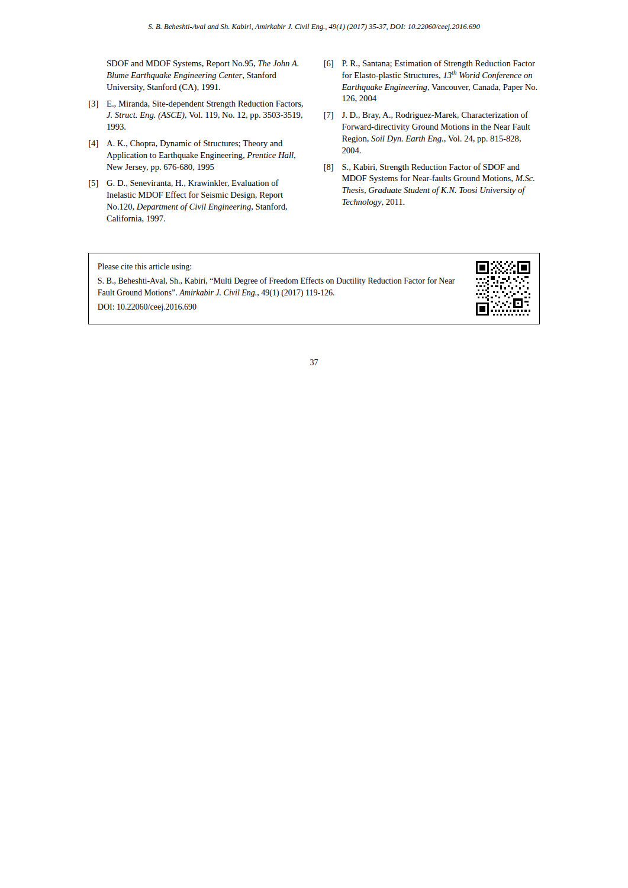S. B. Beheshti-Aval and Sh. Kabiri, Amirkabir J. Civil Eng., 49(1) (2017) 35-37, DOI: 10.22060/ceej.2016.690
SDOF and MDOF Systems, Report No.95, The John A. Blume Earthquake Engineering Center, Stanford University, Stanford (CA), 1991.
[3] E., Miranda, Site-dependent Strength Reduction Factors, J. Struct. Eng. (ASCE), Vol. 119, No. 12, pp. 3503-3519, 1993.
[4] A. K., Chopra, Dynamic of Structures; Theory and Application to Earthquake Engineering, Prentice Hall, New Jersey, pp. 676-680, 1995
[5] G. D., Seneviranta, H., Krawinkler, Evaluation of Inelastic MDOF Effect for Seismic Design, Report No.120, Department of Civil Engineering, Stanford, California, 1997.
[6] P. R., Santana; Estimation of Strength Reduction Factor for Elasto-plastic Structures, 13th Worid Conference on Earthquake Engineering, Vancouver, Canada, Paper No. 126, 2004
[7] J. D., Bray, A., Rodriguez-Marek, Characterization of Forward-directivity Ground Motions in the Near Fault Region, Soil Dyn. Earth Eng., Vol. 24, pp. 815-828, 2004.
[8] S., Kabiri, Strength Reduction Factor of SDOF and MDOF Systems for Near-faults Ground Motions, M.Sc. Thesis, Graduate Student of K.N. Toosi University of Technology, 2011.
Please cite this article using:
S. B., Beheshti-Aval, Sh., Kabiri, “Multi Degree of Freedom Effects on Ductility Reduction Factor for Near Fault Ground Motions”. Amirkabir J. Civil Eng., 49(1) (2017) 119-126.
DOI: 10.22060/ceej.2016.690
37